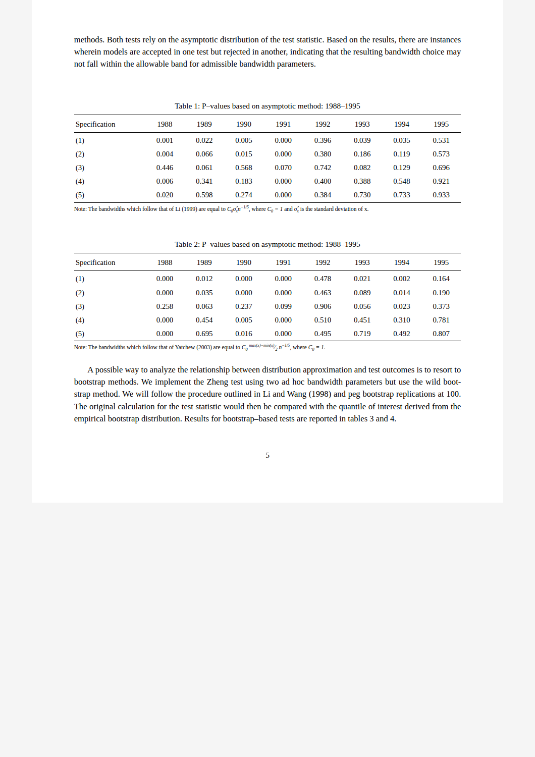methods. Both tests rely on the asymptotic distribution of the test statistic. Based on the results, there are instances wherein models are accepted in one test but rejected in another, indicating that the resulting bandwidth choice may not fall within the allowable band for admissible bandwidth parameters.
Table 1: P–values based on asymptotic method: 1988–1995
| Specification | 1988 | 1989 | 1990 | 1991 | 1992 | 1993 | 1994 | 1995 |
| --- | --- | --- | --- | --- | --- | --- | --- | --- |
| (1) | 0.001 | 0.022 | 0.005 | 0.000 | 0.396 | 0.039 | 0.035 | 0.531 |
| (2) | 0.004 | 0.066 | 0.015 | 0.000 | 0.380 | 0.186 | 0.119 | 0.573 |
| (3) | 0.446 | 0.061 | 0.568 | 0.070 | 0.742 | 0.082 | 0.129 | 0.696 |
| (4) | 0.006 | 0.341 | 0.183 | 0.000 | 0.400 | 0.388 | 0.548 | 0.921 |
| (5) | 0.020 | 0.598 | 0.274 | 0.000 | 0.384 | 0.730 | 0.733 | 0.933 |
Note: The bandwidths which follow that of Li (1999) are equal to C0σ̂xn−1/5, where C0 = 1 and σ̂x is the standard deviation of x.
Table 2: P–values based on asymptotic method: 1988–1995
| Specification | 1988 | 1989 | 1990 | 1991 | 1992 | 1993 | 1994 | 1995 |
| --- | --- | --- | --- | --- | --- | --- | --- | --- |
| (1) | 0.000 | 0.012 | 0.000 | 0.000 | 0.478 | 0.021 | 0.002 | 0.164 |
| (2) | 0.000 | 0.035 | 0.000 | 0.000 | 0.463 | 0.089 | 0.014 | 0.190 |
| (3) | 0.258 | 0.063 | 0.237 | 0.099 | 0.906 | 0.056 | 0.023 | 0.373 |
| (4) | 0.000 | 0.454 | 0.005 | 0.000 | 0.510 | 0.451 | 0.310 | 0.781 |
| (5) | 0.000 | 0.695 | 0.016 | 0.000 | 0.495 | 0.719 | 0.492 | 0.807 |
Note: The bandwidths which follow that of Yatchew (2003) are equal to C0 max(x)−min(x)⁄2 n−1/5, where C0 = 1.
A possible way to analyze the relationship between distribution approximation and test outcomes is to resort to bootstrap methods. We implement the Zheng test using two ad hoc bandwidth parameters but use the wild bootstrap method. We will follow the procedure outlined in Li and Wang (1998) and peg bootstrap replications at 100. The original calculation for the test statistic would then be compared with the quantile of interest derived from the empirical bootstrap distribution. Results for bootstrap–based tests are reported in tables 3 and 4.
5